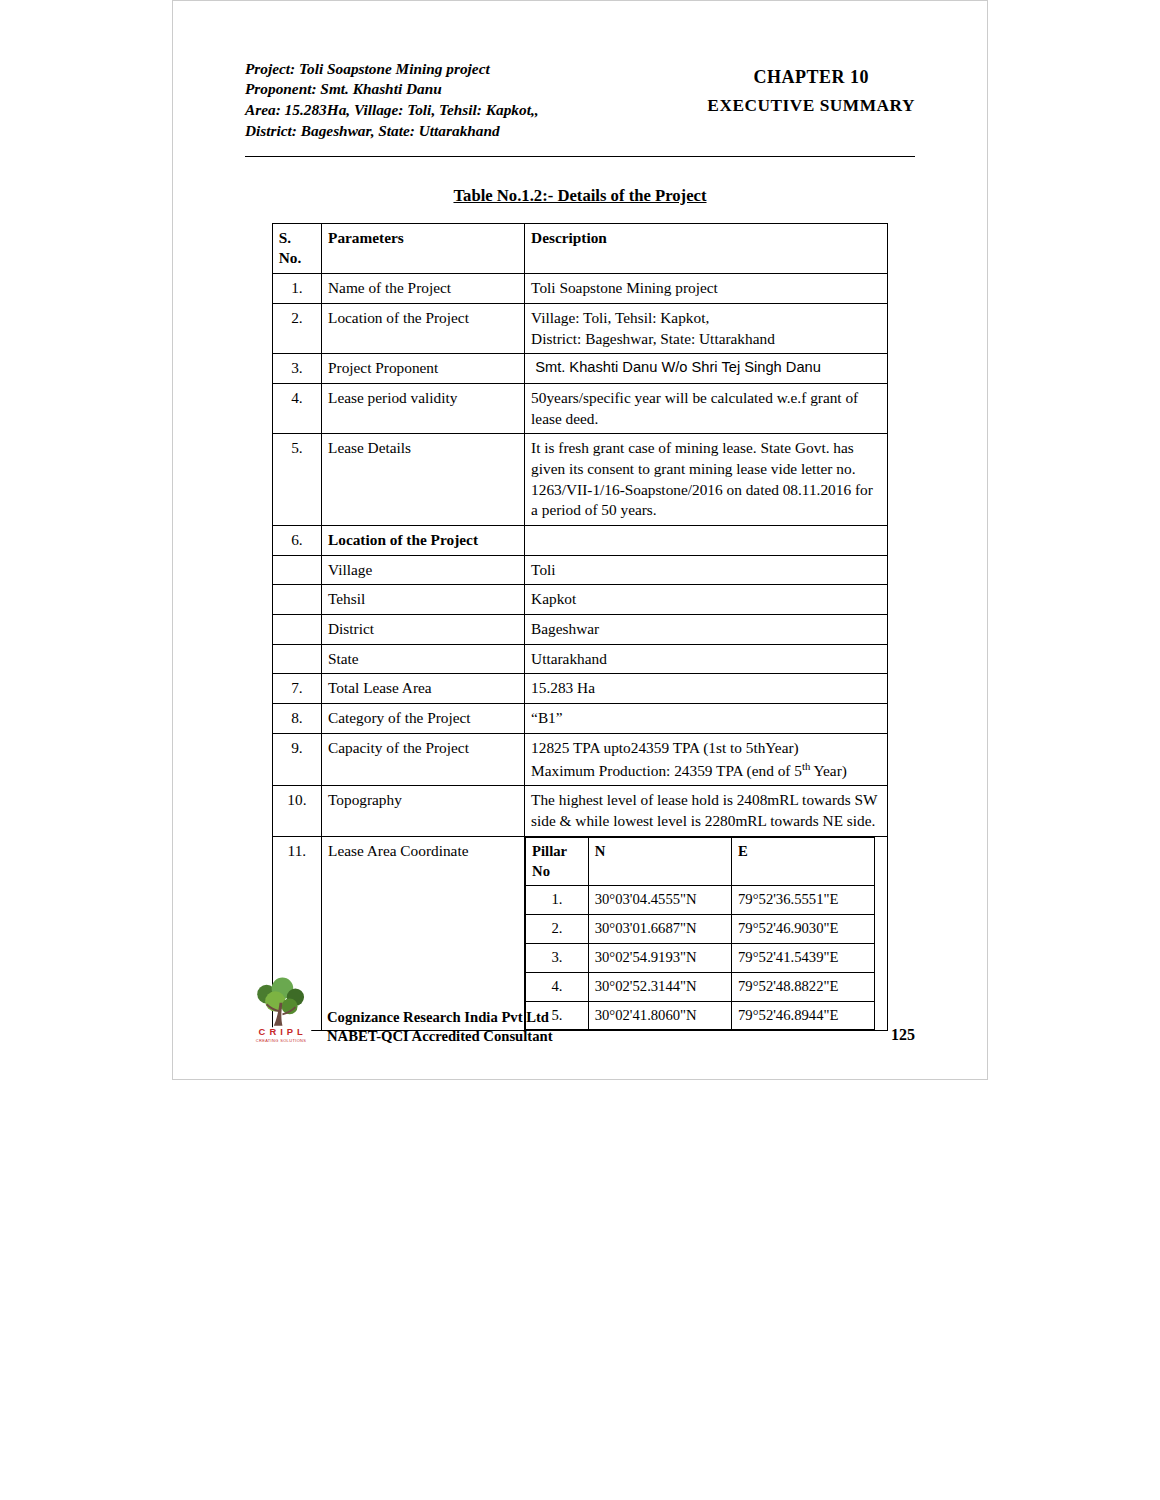Project: Toli Soapstone Mining project
Proponent: Smt. Khashti Danu
Area: 15.283Ha, Village: Toli, Tehsil: Kapkot,,
District: Bageshwar, State: Uttarakhand
CHAPTER 10
EXECUTIVE SUMMARY
Table No.1.2:- Details of the Project
| S. No. | Parameters | Description |
| --- | --- | --- |
| 1. | Name of the Project | Toli Soapstone Mining project |
| 2. | Location of the Project | Village: Toli, Tehsil: Kapkot, District: Bageshwar, State: Uttarakhand |
| 3. | Project Proponent | Smt. Khashti Danu W/o Shri Tej Singh Danu |
| 4. | Lease period validity | 50years/specific year will be calculated w.e.f grant of lease deed. |
| 5. | Lease Details | It is fresh grant case of mining lease. State Govt. has given its consent to grant mining lease vide letter no. 1263/VII-1/16-Soapstone/2016 on dated 08.11.2016 for a period of 50 years. |
| 6. | Location of the Project | |
| | Village | Toli |
| | Tehsil | Kapkot |
| | District | Bageshwar |
| | State | Uttarakhand |
| 7. | Total Lease Area | 15.283 Ha |
| 8. | Category of the Project | “B1” |
| 9. | Capacity of the Project | 12825 TPA upto24359 TPA (1st to 5thYear) Maximum Production: 24359 TPA (end of 5 th Year) |
| 10. | Topography | The highest level of lease hold is 2408mRL towards SW side & while lowest level is 2280mRL towards NE side. |
| 11. | Lease Area Coordinate | / Pillar No / N / E / / / --- / --- / --- / --- / / 1. / 30°03'04.4555"N / 79°52'36.5551"E / / / 2. / 30°03'01.6687"N / 79°52'46.9030"E / / / 3. / 30°02'54.9193"N / 79°52'41.5439"E / / / 4. / 30°02'52.3144"N / 79°52'48.8822"E / / / 5. / 30°02'41.8060"N / 79°52'46.8944"E / / |
C R I P L CREATING SOLUTIONS
Cognizance Research India Pvt Ltd
NABET-QCI Accredited Consultant
125